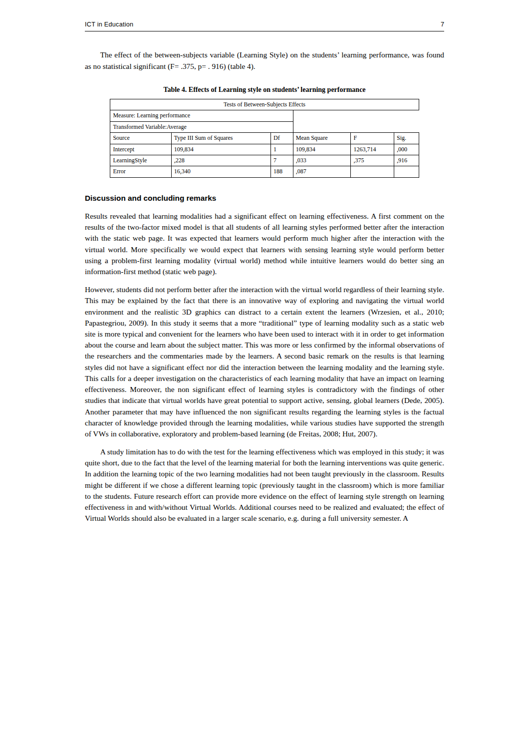ICT in Education 7
The effect of the between-subjects variable (Learning Style) on the students’ learning performance, was found as no statistical significant (F= .375, p= . 916) (table 4).
Table 4. Effects of Learning style on students’ learning performance
| Tests of Between-Subjects Effects |
| Measure: Learning performance | | | |
| Transformed Variable:Average | | | |
| Source | Type III Sum of Squares | Df | Mean Square | F | Sig. |
| Intercept | 109,834 | 1 | 109,834 | 1263,714 | ,000 |
| LearningStyle | ,228 | 7 | ,033 | ,375 | ,916 |
| Error | 16,340 | 188 | ,087 | | |
Discussion and concluding remarks
Results revealed that learning modalities had a significant effect on learning effectiveness. A first comment on the results of the two-factor mixed model is that all students of all learning styles performed better after the interaction with the static web page. It was expected that learners would perform much higher after the interaction with the virtual world. More specifically we would expect that learners with sensing learning style would perform better using a problem-first learning modality (virtual world) method while intuitive learners would do better sing an information-first method (static web page).
However, students did not perform better after the interaction with the virtual world regardless of their learning style. This may be explained by the fact that there is an innovative way of exploring and navigating the virtual world environment and the realistic 3D graphics can distract to a certain extent the learners (Wrzesien, et al., 2010; Papastegriou, 2009). In this study it seems that a more “traditional” type of learning modality such as a static web site is more typical and convenient for the learners who have been used to interact with it in order to get information about the course and learn about the subject matter. This was more or less confirmed by the informal observations of the researchers and the commentaries made by the learners. A second basic remark on the results is that learning styles did not have a significant effect nor did the interaction between the learning modality and the learning style. This calls for a deeper investigation on the characteristics of each learning modality that have an impact on learning effectiveness. Moreover, the non significant effect of learning styles is contradictory with the findings of other studies that indicate that virtual worlds have great potential to support active, sensing, global learners (Dede, 2005). Another parameter that may have influenced the non significant results regarding the learning styles is the factual character of knowledge provided through the learning modalities, while various studies have supported the strength of VWs in collaborative, exploratory and problem-based learning (de Freitas, 2008; Hut, 2007).
A study limitation has to do with the test for the learning effectiveness which was employed in this study; it was quite short, due to the fact that the level of the learning material for both the learning interventions was quite generic. In addition the learning topic of the two learning modalities had not been taught previously in the classroom. Results might be different if we chose a different learning topic (previously taught in the classroom) which is more familiar to the students. Future research effort can provide more evidence on the effect of learning style strength on learning effectiveness in and with/without Virtual Worlds. Additional courses need to be realized and evaluated; the effect of Virtual Worlds should also be evaluated in a larger scale scenario, e.g. during a full university semester. A